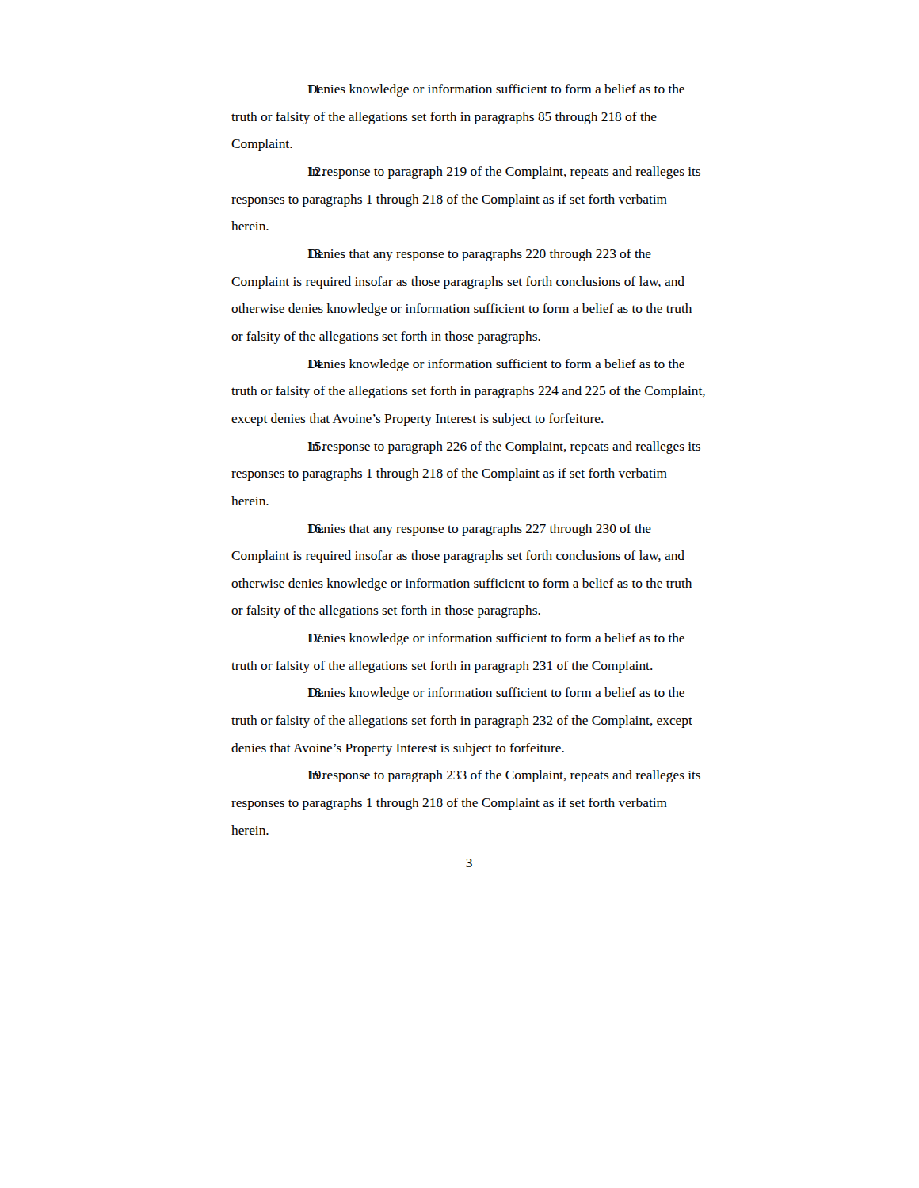11. Denies knowledge or information sufficient to form a belief as to the truth or falsity of the allegations set forth in paragraphs 85 through 218 of the Complaint.
12. In response to paragraph 219 of the Complaint, repeats and realleges its responses to paragraphs 1 through 218 of the Complaint as if set forth verbatim herein.
13. Denies that any response to paragraphs 220 through 223 of the Complaint is required insofar as those paragraphs set forth conclusions of law, and otherwise denies knowledge or information sufficient to form a belief as to the truth or falsity of the allegations set forth in those paragraphs.
14. Denies knowledge or information sufficient to form a belief as to the truth or falsity of the allegations set forth in paragraphs 224 and 225 of the Complaint, except denies that Avoine’s Property Interest is subject to forfeiture.
15. In response to paragraph 226 of the Complaint, repeats and realleges its responses to paragraphs 1 through 218 of the Complaint as if set forth verbatim herein.
16. Denies that any response to paragraphs 227 through 230 of the Complaint is required insofar as those paragraphs set forth conclusions of law, and otherwise denies knowledge or information sufficient to form a belief as to the truth or falsity of the allegations set forth in those paragraphs.
17. Denies knowledge or information sufficient to form a belief as to the truth or falsity of the allegations set forth in paragraph 231 of the Complaint.
18. Denies knowledge or information sufficient to form a belief as to the truth or falsity of the allegations set forth in paragraph 232 of the Complaint, except denies that Avoine’s Property Interest is subject to forfeiture.
19. In response to paragraph 233 of the Complaint, repeats and realleges its responses to paragraphs 1 through 218 of the Complaint as if set forth verbatim herein.
3